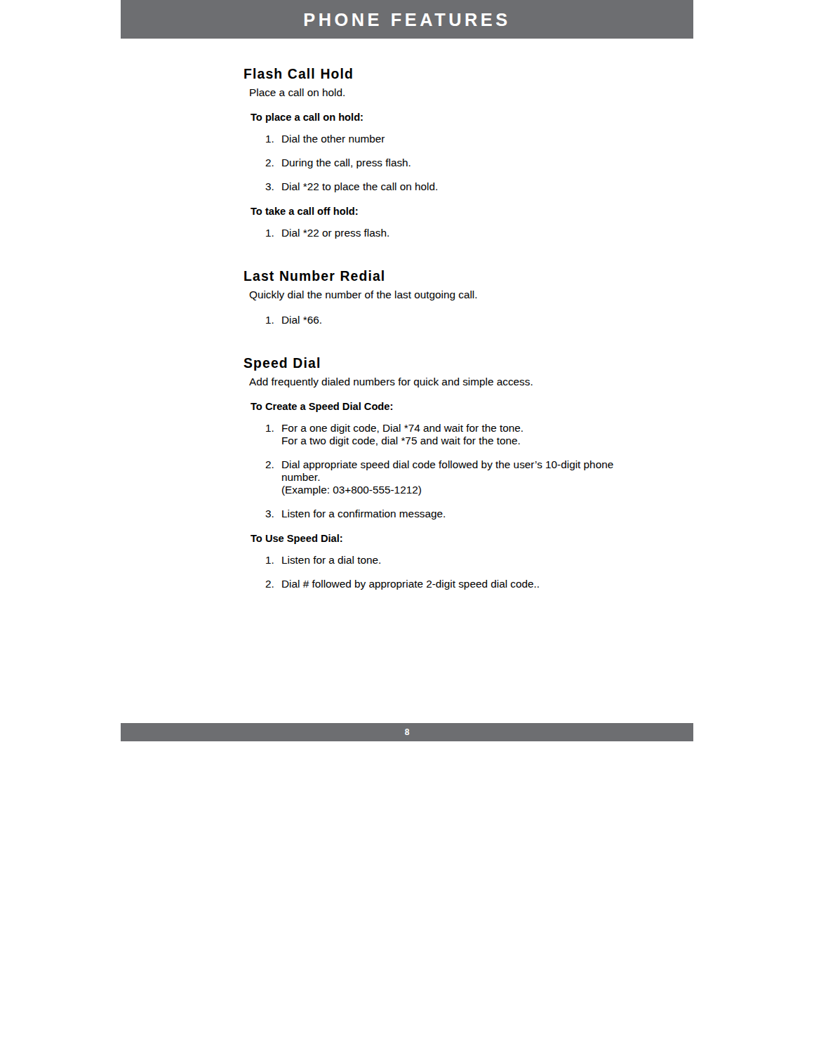PHONE FEATURES
Flash Call Hold
Place a call on hold.
To place a call on hold:
Dial the other number
During the call, press flash.
Dial *22 to place the call on hold.
To take a call off hold:
Dial *22 or press flash.
Last Number Redial
Quickly dial the number of the last outgoing call.
Dial *66.
Speed Dial
Add frequently dialed numbers for quick and simple access.
To Create a Speed Dial Code:
For a one digit code, Dial *74 and wait for the tone.
For a two digit code, dial *75 and wait for the tone.
Dial appropriate speed dial code followed by the user’s 10-digit phone number.
(Example: 03+800-555-1212)
Listen for a confirmation message.
To Use Speed Dial:
Listen for a dial tone.
Dial # followed by appropriate 2-digit speed dial code..
8